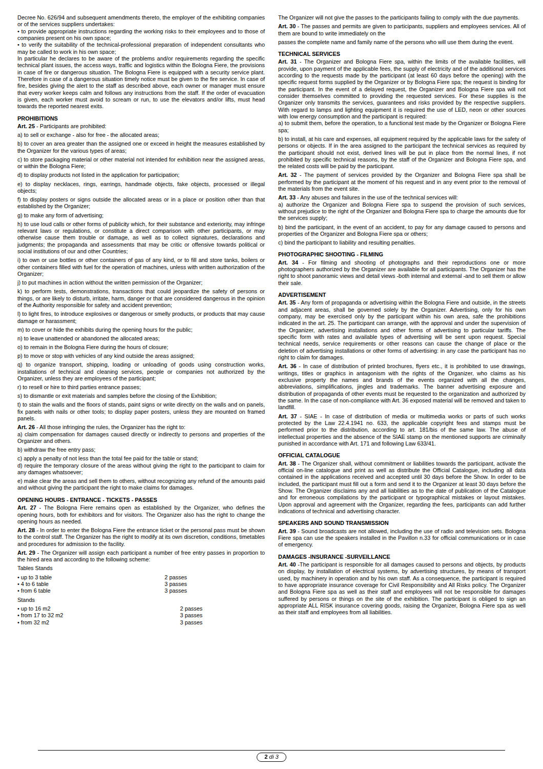Decree No. 626/94 and subsequent amendments thereto, the employer of the exhibiting companies or of the services suppliers undertakes:
• to provide appropriate instructions regarding the working risks to their employees and to those of companies present on his own space;
• to verify the suitability of the technical-professional preparation of independent consultants who may be called to work in his own space;
In particular he declares to be aware of the problems and/or requirements regarding the specific technical plant issues, the access ways, traffic and logistics within the Bologna Fiere, the provisions in case of fire or dangerous situation. The Bologna Fiere is equipped with a security service plant. Therefore in case of a dangerous situation timely notice must be given to the fire service. In case of fire, besides giving the alert to the staff as described above, each owner or manager must ensure that every worker keeps calm and follows any instructions from the staff. If the order of evacuation is given, each worker must avoid to scream or run, to use the elevators and/or lifts, must head towards the reported nearest exits.
Prohibitions
Art. 25 - Participants are prohibited:
a) to sell or exchange - also for free - the allocated areas;
b) to cover an area greater than the assigned one or exceed in height the measures established by the Organizer for the various types of areas;
c) to store packaging material or other material not intended for exhibition near the assigned areas, or within the Bologna Fiere;
d) to display products not listed in the application for participation;
e) to display necklaces, rings, earrings, handmade objects, fake objects, processed or illegal objects;
f) to display posters or signs outside the allocated areas or in a place or position other than that established by the Organizer;
g) to make any form of advertising;
h) to use loud calls or other forms of publicity which, for their substance and exteriority, may infringe relevant laws or regulations, or constitute a direct comparison with other participants, or may otherwise cause them trouble or damage, as well as to collect signatures, declarations and judgments; the propaganda and assessments that may be critic or offensive towards political or social institutions of our and other Countries;
i) to own or use bottles or other containers of gas of any kind, or to fill and store tanks, boilers or other containers filled with fuel for the operation of machines, unless with written authorization of the Organizer;
j) to put machines in action without the written permission of the Organizer;
k) to perform tests, demonstrations, transactions that could jeopardize the safety of persons or things, or are likely to disturb, irritate, harm, danger or that are considered dangerous in the opinion of the Authority responsible for safety and accident prevention;
l) to light fires, to introduce explosives or dangerous or smelly products, or products that may cause damage or harassment;
m) to cover or hide the exhibits during the opening hours for the public;
n) to leave unattended or abandoned the allocated areas;
o) to remain in the Bologna Fiere during the hours of closure;
p) to move or stop with vehicles of any kind outside the areas assigned;
q) to organize transport, shipping, loading or unloading of goods using construction works, installations of technical and cleaning services, people or companies not authorized by the Organizer, unless they are employees of the participant;
r) to resell or hire to third parties entrance passes;
s) to dismantle or exit materials and samples before the closing of the Exhibition;
t) to stain the walls and the floors of stands, paint signs or write directly on the walls and on panels, fix panels with nails or other tools; to display paper posters, unless they are mounted on framed panels.
Art. 26 - All those infringing the rules, the Organizer has the right to:
a) claim compensation for damages caused directly or indirectly to persons and properties of the Organizer and others.
b) withdraw the free entry pass;
c) apply a penalty of not less than the total fee paid for the table or stand;
d) require the temporary closure of the areas without giving the right to the participant to claim for any damages whatsoever;
e) make clear the areas and sell them to others, without recognizing any refund of the amounts paid and without giving the participant the right to make claims for damages.
Opening hours - Entrance - Tickets - Passes
Art. 27 - The Bologna Fiere remains open as established by the Organizer, who defines the opening hours, both for exhibitors and for visitors. The Organizer also has the right to change the opening hours as needed.
Art. 28 - In order to enter the Bologna Fiere the entrance ticket or the personal pass must be shown to the control staff. The Organizer has the right to modify at its own discretion, conditions, timetables and procedures for admission to the facility.
Art. 29 - The Organizer will assign each participant a number of free entry passes in proportion to the hired area and according to the following scheme:
Tables Stands
| • up to 3 table | 2 passes |
| • 4 to 6 table | 3 passes |
| • from 6 table | 3 passes |
Stands
| • up to 16 m2 | 2 passes |
| • from 17 to 32 m2 | 3 passes |
| • from 32 m2 | 3 passes |
The Organizer will not give the passes to the participants failing to comply with the due payments.
Art. 30 - The passes and permits are given to participants, suppliers and employees services. All of them are bound to write immediately on the
passes the complete name and family name of the persons who will use them during the event.
Technical services
Art. 31 - The Organizer and Bologna Fiere spa, within the limits of the available facilities, will provide, upon payment of the applicable fees, the supply of electricity and of the additional services according to the requests made by the participant (at least 60 days before the opening) with the specific request forms supplied by the Organizer or by Bologna Fiere spa; the request is binding for the participant. In the event of a delayed request, the Organizer and Bologna Fiere spa will not consider themselves committed to providing the requested services. For these supplies is the Organizer only transmits the services, guarantees and risks provided by the respective suppliers. With regard to lamps and lighting equipment it is required the use of LED, neon or other sources with low energy consumption and the participant is required:
a) to submit them, before the operation, to a functional test made by the Organizer or Bologna Fiere spa;
b) to install, at his care and expenses, all equipment required by the applicable laws for the safety of persons or objects. If in the area assigned to the participant the technical services as required by the participant should not exist, derived lines will be put in place from the normal lines, if not prohibited by specific technical reasons, by the staff of the Organizer and Bologna Fiere spa, and the related costs will be paid by the participant.
Art. 32 - The payment of services provided by the Organizer and Bologna Fiere spa shall be performed by the participant at the moment of his request and in any event prior to the removal of the materials from the event site.
Art. 33 - Any abuses and failures in the use of the technical services will:
a) authorize the Organizer and Bologna Fiere spa to suspend the provision of such services, without prejudice to the right of the Organizer and Bologna Fiere spa to charge the amounts due for the services supply;
b) bind the participant, in the event of an accident, to pay for any damage caused to persons and properties of the Organizer and Bologna Fiere spa or others;
c) bind the participant to liability and resulting penalties.
Photographic shooting - Filming
Art. 34 - For filming and shooting of photographs and their reproductions one or more photographers authorized by the Organizer are available for all participants. The Organizer has the right to shoot panoramic views and detail views -both internal and external -and to sell them or allow their sale.
Advertisement
Art. 35 - Any form of propaganda or advertising within the Bologna Fiere and outside, in the streets and adjacent areas, shall be governed solely by the Organizer. Advertising, only for his own company, may be exercised only by the participant within his own area, safe the prohibitions indicated in the art. 25. The participant can arrange, with the approval and under the supervision of the Organizer, advertising installations and other forms of advertising to particular tariffs. The specific form with rates and available types of advertising will be sent upon request. Special technical needs, service requirements or other reasons can cause the change of place or the deletion of advertising installations or other forms of advertising: in any case the participant has no right to claim for damages.
Art. 36 - In case of distribution of printed brochures, flyers etc., it is prohibited to use drawings, writings, titles or graphics in antagonism with the rights of the Organizer, who claims as his exclusive property the names and brands of the events organized with all the changes, abbreviations, simplifications, jingles and trademarks. The banner advertising exposure and distribution of propaganda of other events must be requested to the organization and authorized by the same. In the case of non-compliance with Art. 36 exposed material will be removed and taken to landfill.
Art. 37 - SIAE - In case of distribution of media or multimedia works or parts of such works protected by the Law 22.4.1941 no. 633, the applicable copyright fees and stamps must be performed prior to the distribution, according to art. 181/bis of the same law. The abuse of intellectual properties and the absence of the SIAE stamp on the mentioned supports are criminally punished in accordance with Art. 171 and following Law 633/41.
Official catalogue
Art. 38 - The Organizer shall, without commitment or liabilities towards the participant, activate the official on-line catalogue and print as well as distribute the Official Catalogue, including all data contained in the applications received and accepted until 30 days before the Show. In order to be included, the participant must fill out a form and send it to the Organizer at least 30 days before the Show. The Organizer disclaims any and all liabilities as to the date of publication of the Catalogue and for erroneous compilations by the participant or typographical mistakes or layout mistakes. Upon approval and agreement with the Organizer, regarding the fees, participants can add further indications of technical and advertising character.
Speakers and sound transmission
Art. 39 - Sound broadcasts are not allowed, including the use of radio and television sets. Bologna Fiere spa can use the speakers installed in the Pavillon n.33 for official communications or in case of emergency.
Damages -Insurance -Surveillance
Art. 40 -The participant is responsible for all damages caused to persons and objects, by products on display, by installation of electrical systems, by advertising structures, by means of transport used, by machinery in operation and by his own staff. As a consequence, the participant is required to have appropriate insurance coverage for Civil Responsibility and All Risks policy. The Organizer and Bologna Fiere spa as well as their staff and employees will not be responsible for damages suffered by persons or things on the site of the exhibition. The participant is obliged to sign an appropriate ALL RISK insurance covering goods, raising the Organizer, Bologna Fiere spa as well as their staff and employees from all liabilities.
2 di 3